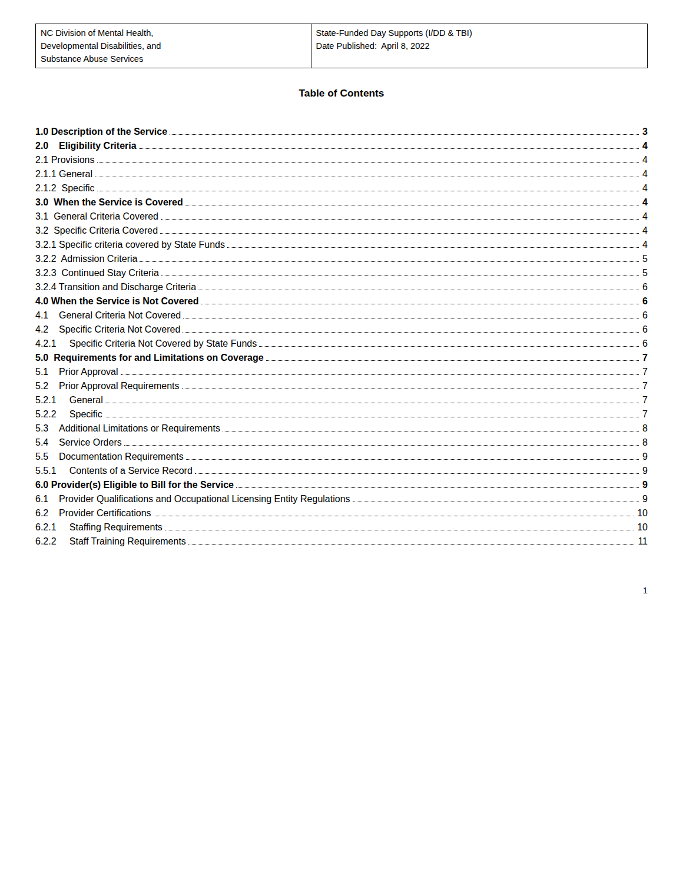| NC Division of Mental Health, Developmental Disabilities, and Substance Abuse Services | State-Funded Day Supports (I/DD & TBI) Date Published: April 8, 2022 |
Table of Contents
1.0 Description of the Service 3
2.0 Eligibility Criteria 4
2.1 Provisions 4
2.1.1 General 4
2.1.2 Specific 4
3.0 When the Service is Covered 4
3.1 General Criteria Covered 4
3.2 Specific Criteria Covered 4
3.2.1 Specific criteria covered by State Funds 4
3.2.2 Admission Criteria 5
3.2.3 Continued Stay Criteria 5
3.2.4 Transition and Discharge Criteria 6
4.0 When the Service is Not Covered 6
4.1 General Criteria Not Covered 6
4.2 Specific Criteria Not Covered 6
4.2.1 Specific Criteria Not Covered by State Funds 6
5.0 Requirements for and Limitations on Coverage 7
5.1 Prior Approval 7
5.2 Prior Approval Requirements 7
5.2.1 General 7
5.2.2 Specific 7
5.3 Additional Limitations or Requirements 8
5.4 Service Orders 8
5.5 Documentation Requirements 9
5.5.1 Contents of a Service Record 9
6.0 Provider(s) Eligible to Bill for the Service 9
6.1 Provider Qualifications and Occupational Licensing Entity Regulations 9
6.2 Provider Certifications 10
6.2.1 Staffing Requirements 10
6.2.2 Staff Training Requirements 11
1